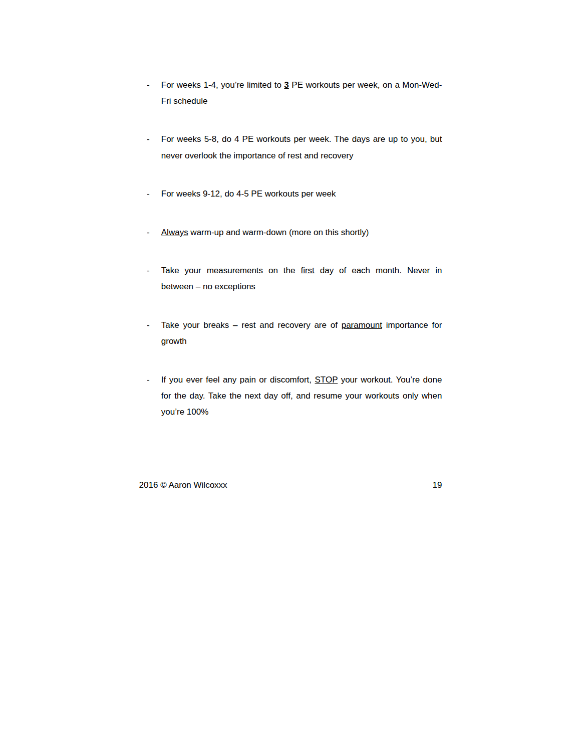For weeks 1-4, you’re limited to 3 PE workouts per week, on a Mon-Wed-Fri schedule
For weeks 5-8, do 4 PE workouts per week. The days are up to you, but never overlook the importance of rest and recovery
For weeks 9-12, do 4-5 PE workouts per week
Always warm-up and warm-down (more on this shortly)
Take your measurements on the first day of each month. Never in between – no exceptions
Take your breaks – rest and recovery are of paramount importance for growth
If you ever feel any pain or discomfort, STOP your workout. You’re done for the day. Take the next day off, and resume your workouts only when you’re 100%
2016 © Aaron Wilcoxxx 19